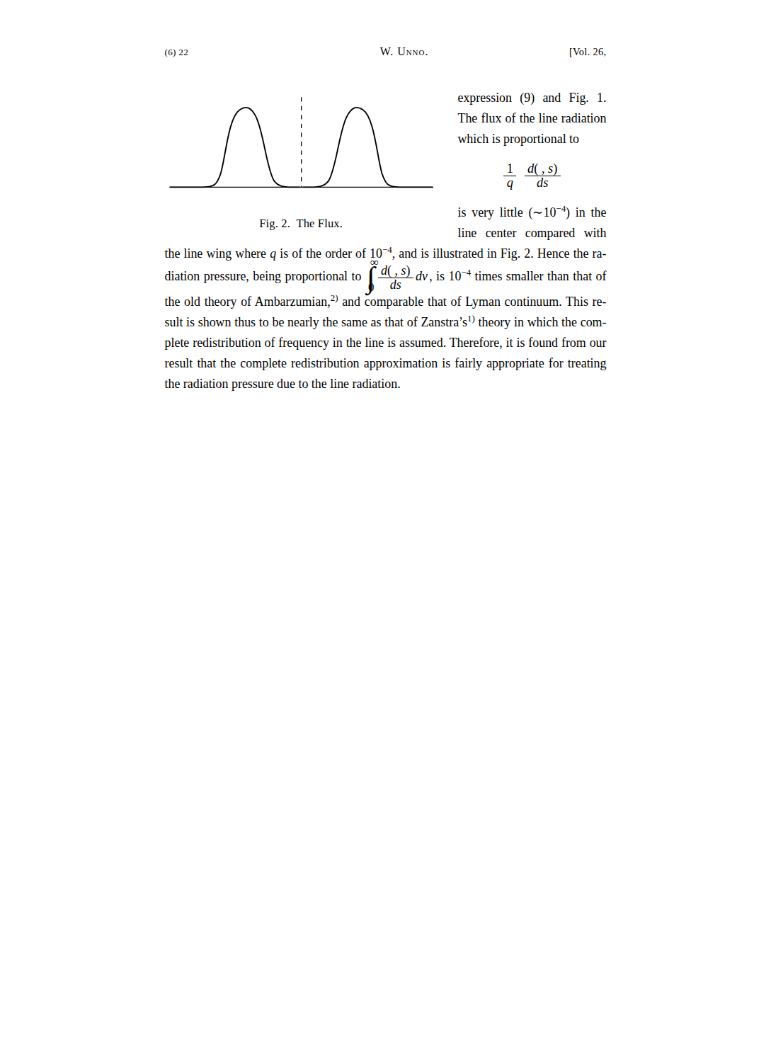(6) 22 W. Unno. [Vol. 26,
Fig. 2. The Flux.
expression (9) and Fig. 1. The flux of the line radiation which is proportional to
1 q d( , s) ds
is very little (∼10−4) in the line center compared with the line wing where q is of the order of 10−4, and is illustrated in Fig. 2. Hence the radiation pressure, being proportional to ∫∞0 d( , s) ds dν, is 10−4 times smaller than that of the old theory of Ambarzumian,2) and comparable that of Lyman continuum. This result is shown thus to be nearly the same as that of Zanstra’s1) theory in which the complete redistribution of frequency in the line is assumed. Therefore, it is found from our result that the complete redistribution approximation is fairly appropriate for treating the radiation pressure due to the line radiation.